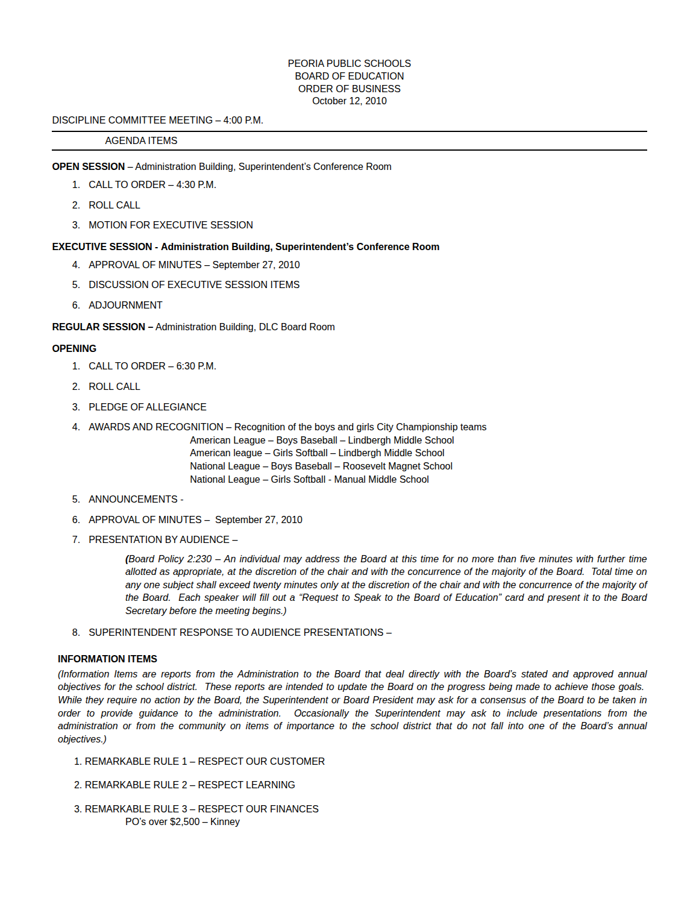PEORIA PUBLIC SCHOOLS
BOARD OF EDUCATION
ORDER OF BUSINESS
October 12, 2010
DISCIPLINE COMMITTEE MEETING – 4:00 P.M.
AGENDA ITEMS
OPEN SESSION – Administration Building, Superintendent’s Conference Room
CALL TO ORDER – 4:30 P.M.
ROLL CALL
MOTION FOR EXECUTIVE SESSION
EXECUTIVE SESSION - Administration Building, Superintendent’s Conference Room
APPROVAL OF MINUTES – September 27, 2010
DISCUSSION OF EXECUTIVE SESSION ITEMS
ADJOURNMENT
REGULAR SESSION – Administration Building, DLC Board Room
OPENING
CALL TO ORDER – 6:30 P.M.
ROLL CALL
PLEDGE OF ALLEGIANCE
AWARDS AND RECOGNITION – Recognition of the boys and girls City Championship teams
American League – Boys Baseball – Lindbergh Middle School
American league – Girls Softball – Lindbergh Middle School
National League – Boys Baseball – Roosevelt Magnet School
National League – Girls Softball - Manual Middle School
ANNOUNCEMENTS -
APPROVAL OF MINUTES – September 27, 2010
PRESENTATION BY AUDIENCE –
(Board Policy 2:230 – An individual may address the Board at this time for no more than five minutes with further time allotted as appropriate, at the discretion of the chair and with the concurrence of the majority of the Board. Total time on any one subject shall exceed twenty minutes only at the discretion of the chair and with the concurrence of the majority of the Board. Each speaker will fill out a “Request to Speak to the Board of Education” card and present it to the Board Secretary before the meeting begins.)
SUPERINTENDENT RESPONSE TO AUDIENCE PRESENTATIONS –
INFORMATION ITEMS
(Information Items are reports from the Administration to the Board that deal directly with the Board’s stated and approved annual objectives for the school district. These reports are intended to update the Board on the progress being made to achieve those goals. While they require no action by the Board, the Superintendent or Board President may ask for a consensus of the Board to be taken in order to provide guidance to the administration. Occasionally the Superintendent may ask to include presentations from the administration or from the community on items of importance to the school district that do not fall into one of the Board’s annual objectives.)
REMARKABLE RULE 1 – RESPECT OUR CUSTOMER
REMARKABLE RULE 2 – RESPECT LEARNING
REMARKABLE RULE 3 – RESPECT OUR FINANCES
PO’s over $2,500 – Kinney